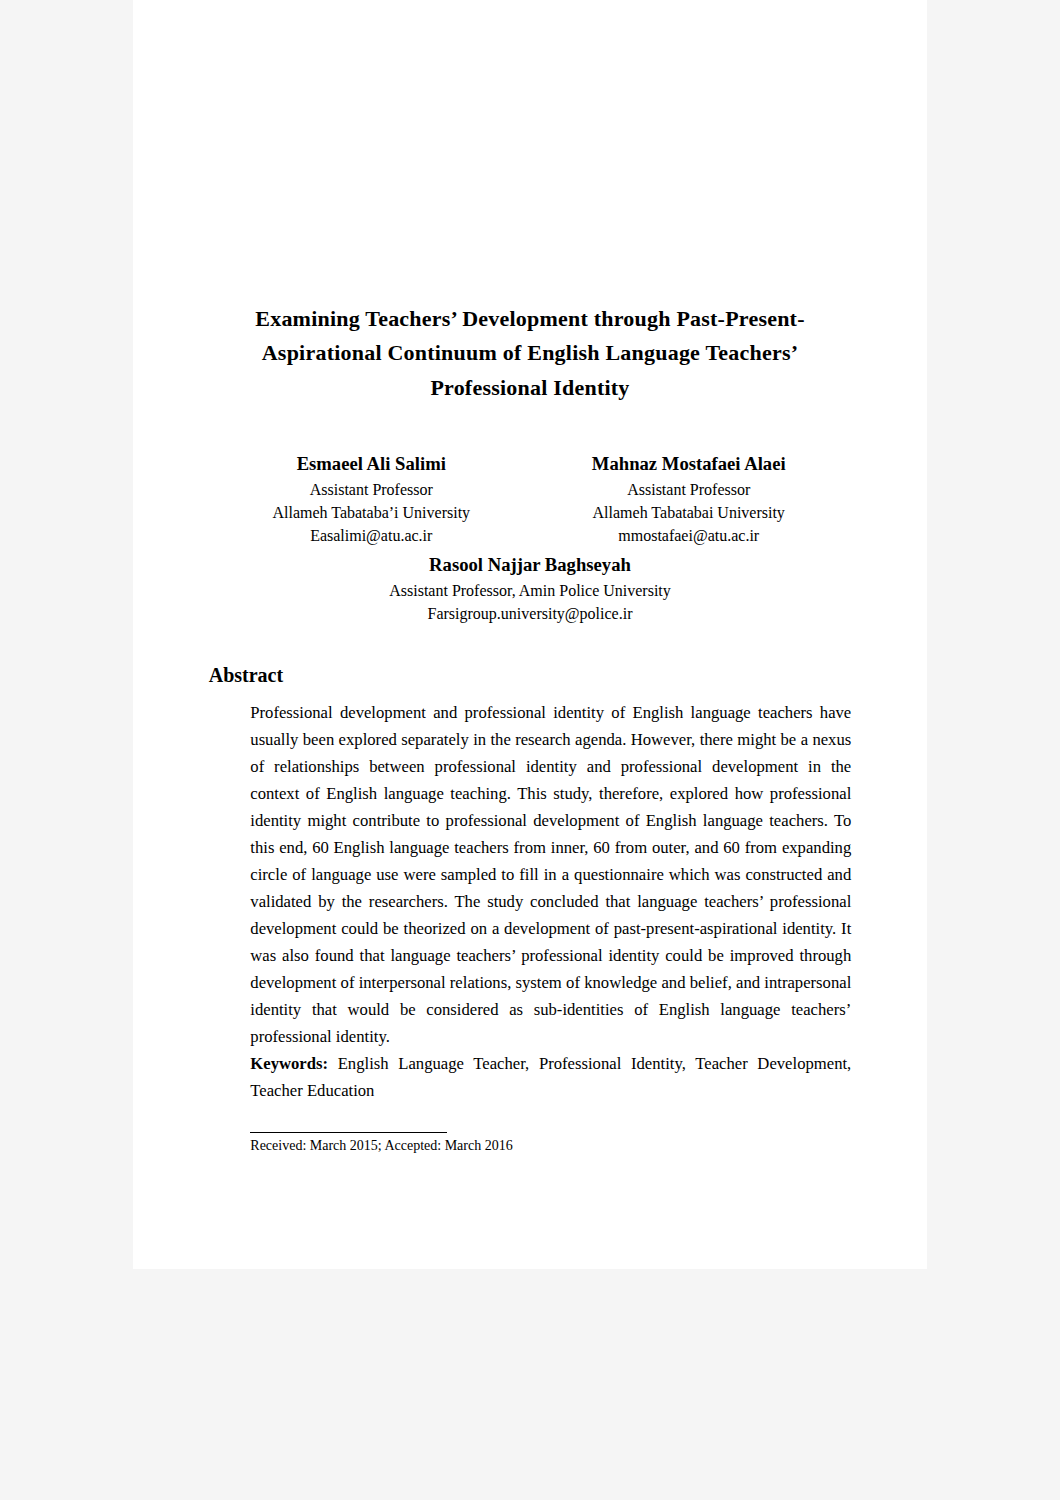Examining Teachers’ Development through Past-Present-Aspirational Continuum of English Language Teachers’ Professional Identity
Esmaeel Ali Salimi
Assistant Professor
Allameh Tabataba’i University
Easalimi@atu.ac.ir
Mahnaz Mostafaei Alaei
Assistant Professor
Allameh Tabatabai University
mmostafaei@atu.ac.ir
Rasool Najjar Baghseyah
Assistant Professor, Amin Police University
Farsigroup.university@police.ir
Abstract
Professional development and professional identity of English language teachers have usually been explored separately in the research agenda. However, there might be a nexus of relationships between professional identity and professional development in the context of English language teaching. This study, therefore, explored how professional identity might contribute to professional development of English language teachers. To this end, 60 English language teachers from inner, 60 from outer, and 60 from expanding circle of language use were sampled to fill in a questionnaire which was constructed and validated by the researchers. The study concluded that language teachers’ professional development could be theorized on a development of past-present-aspirational identity. It was also found that language teachers’ professional identity could be improved through development of interpersonal relations, system of knowledge and belief, and intrapersonal identity that would be considered as sub-identities of English language teachers’ professional identity.
Keywords: English Language Teacher, Professional Identity, Teacher Development, Teacher Education
Received: March 2015; Accepted: March 2016